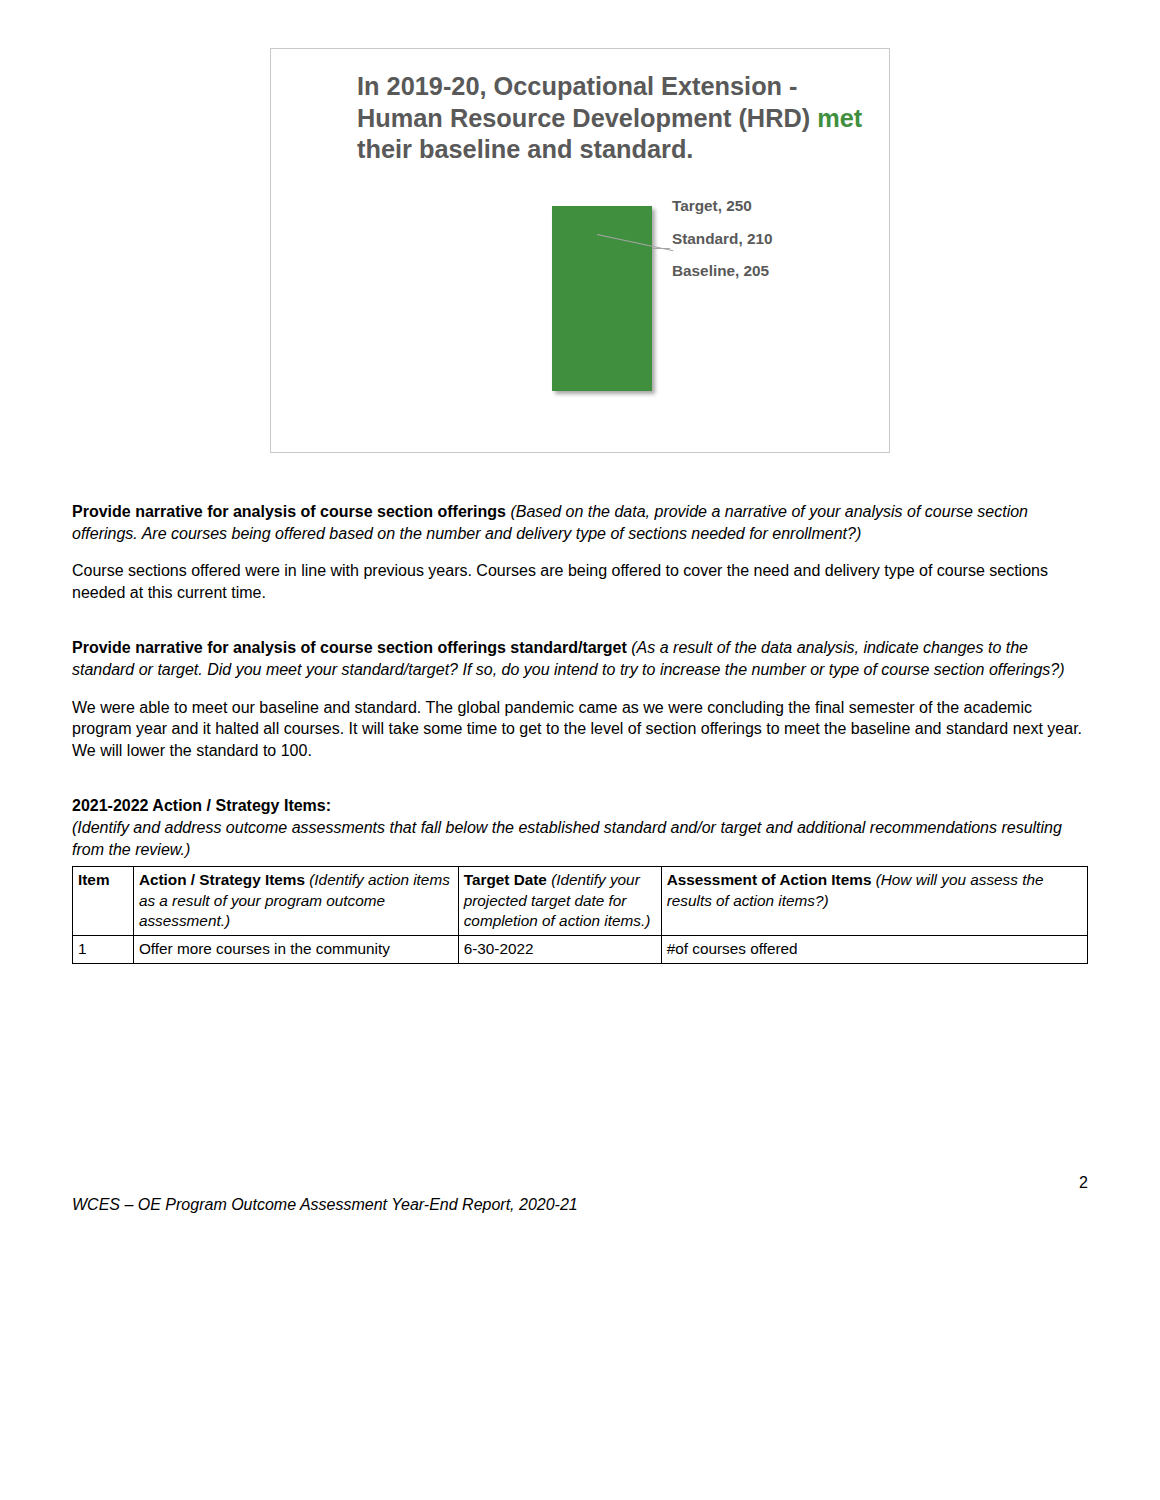In 2019-20, Occupational Extension -
Human Resource Development (HRD) met
their baseline and standard.
Target, 250
Standard, 210
Baseline, 205
Provide narrative for analysis of course section offerings (Based on the data, provide a narrative of your analysis of course section offerings. Are courses being offered based on the number and delivery type of sections needed for enrollment?)
Course sections offered were in line with previous years. Courses are being offered to cover the need and delivery type of course sections needed at this current time.
Provide narrative for analysis of course section offerings standard/target (As a result of the data analysis, indicate changes to the standard or target. Did you meet your standard/target? If so, do you intend to try to increase the number or type of course section offerings?)
We were able to meet our baseline and standard. The global pandemic came as we were concluding the final semester of the academic program year and it halted all courses. It will take some time to get to the level of section offerings to meet the baseline and standard next year. We will lower the standard to 100.
2021-2022 Action / Strategy Items:
(Identify and address outcome assessments that fall below the established standard and/or target and additional recommendations resulting from the review.)
| Item | Action / Strategy Items (Identify action items as a result of your program outcome assessment.) | Target Date (Identify your projected target date for completion of action items.) | Assessment of Action Items (How will you assess the results of action items?) |
| --- | --- | --- | --- |
| 1 | Offer more courses in the community | 6-30-2022 | #of courses offered |
2 WCES – OE Program Outcome Assessment Year-End Report, 2020-21